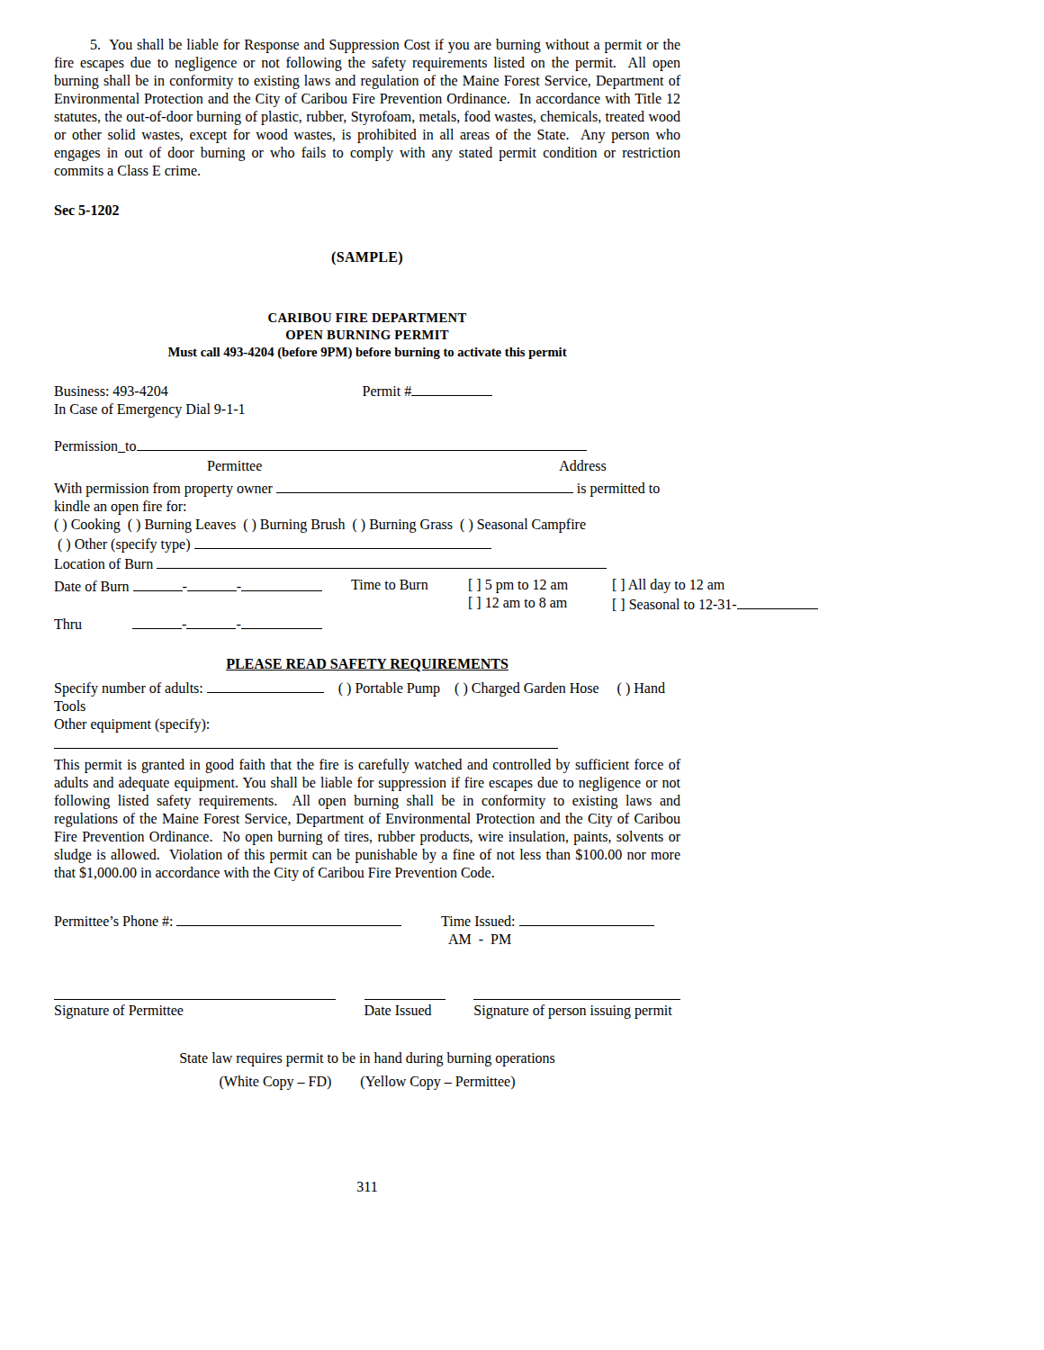5. You shall be liable for Response and Suppression Cost if you are burning without a permit or the fire escapes due to negligence or not following the safety requirements listed on the permit. All open burning shall be in conformity to existing laws and regulation of the Maine Forest Service, Department of Environmental Protection and the City of Caribou Fire Prevention Ordinance. In accordance with Title 12 statutes, the out-of-door burning of plastic, rubber, Styrofoam, metals, food wastes, chemicals, treated wood or other solid wastes, except for wood wastes, is prohibited in all areas of the State. Any person who engages in out of door burning or who fails to comply with any stated permit condition or restriction commits a Class E crime.
Sec 5-1202
(SAMPLE)
CARIBOU FIRE DEPARTMENT
OPEN BURNING PERMIT
Must call 493-4204 (before 9PM) before burning to activate this permit
Business: 493-4204
Permit #
In Case of Emergency Dial 9-1-1
Permission_to
Permittee Address
With permission from property owner is permitted to kindle an open fire for:
( ) Cooking ( ) Burning Leaves ( ) Burning Brush ( ) Burning Grass ( ) Seasonal Campfire
( ) Other (specify type)
Location of Burn
Date of Burn - -
Time to Burn
[ ] 5 pm to 12 am
[ ] 12 am to 8 am
[ ] All day to 12 am
[ ] Seasonal to 12-31-
Thru - -
PLEASE READ SAFETY REQUIREMENTS
Specify number of adults: ( ) Portable Pump ( ) Charged Garden Hose ( ) Hand Tools
Other equipment (specify):
This permit is granted in good faith that the fire is carefully watched and controlled by sufficient force of adults and adequate equipment. You shall be liable for suppression if fire escapes due to negligence or not following listed safety requirements. All open burning shall be in conformity to existing laws and regulations of the Maine Forest Service, Department of Environmental Protection and the City of Caribou Fire Prevention Ordinance. No open burning of tires, rubber products, wire insulation, paints, solvents or sludge is allowed. Violation of this permit can be punishable by a fine of not less than $100.00 nor more that $1,000.00 in accordance with the City of Caribou Fire Prevention Code.
Permittee’s Phone #:
Time Issued: AM - PM
Signature of Permittee
Date Issued
Signature of person issuing permit
State law requires permit to be in hand during burning operations (White Copy – FD) (Yellow Copy – Permittee)
311